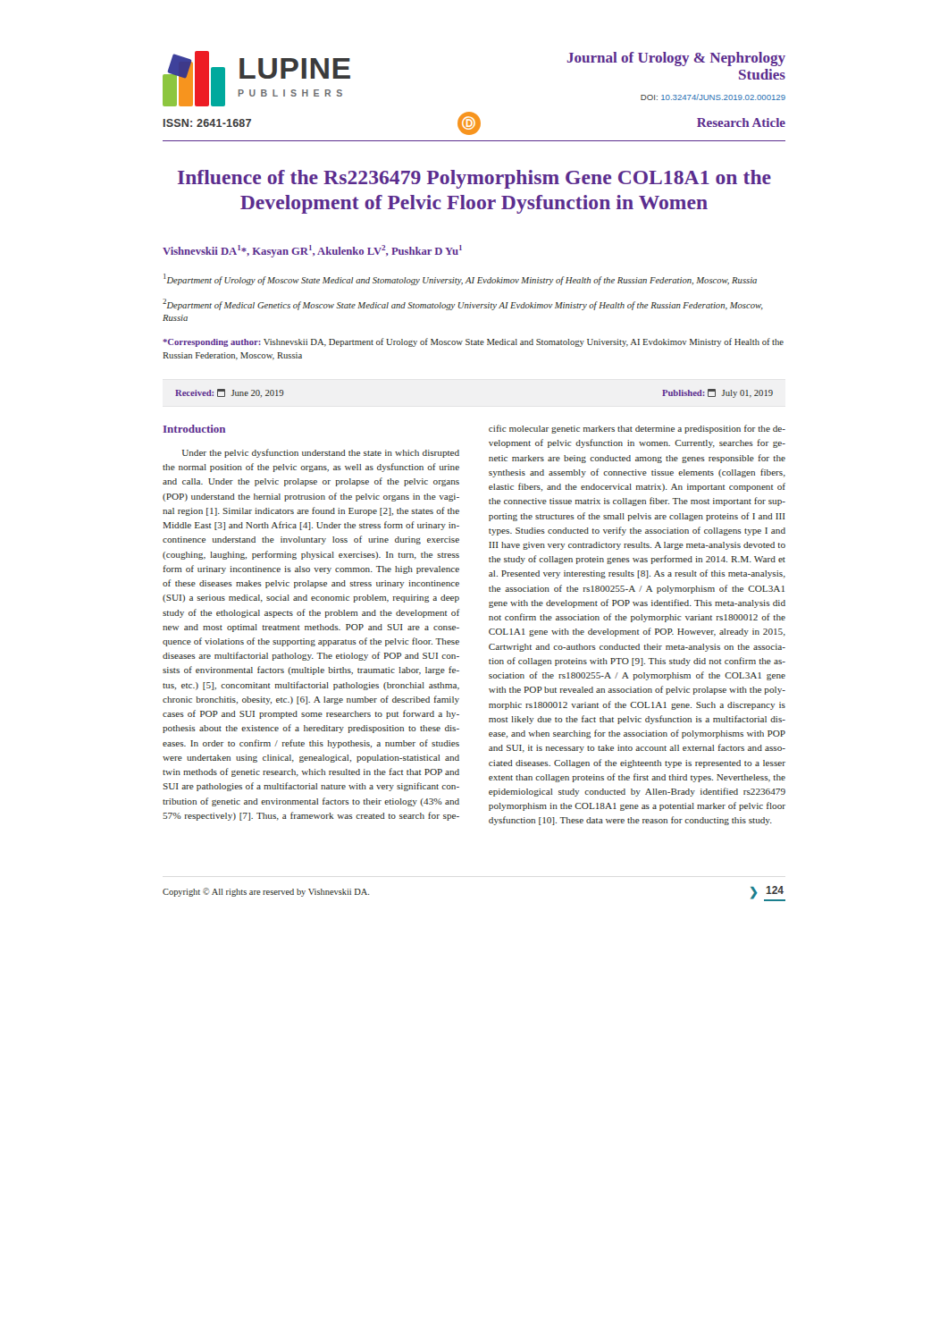LUPINE
PUBLISHERS
Journal of Urology & Nephrology
Studies
DOI: 10.32474/JUNS.2019.02.000129
ISSN: 2641-1687
Ⓓ
Research Aticle
Influence of the Rs2236479 Polymorphism Gene COL18A1 on the Development of Pelvic Floor Dysfunction in Women
Vishnevskii DA1*, Kasyan GR1, Akulenko LV2, Pushkar D Yu1
1Department of Urology of Moscow State Medical and Stomatology University, AI Evdokimov Ministry of Health of the Russian Federation, Moscow, Russia
2Department of Medical Genetics of Moscow State Medical and Stomatology University AI Evdokimov Ministry of Health of the Russian Federation, Moscow, Russia
*Corresponding author: Vishnevskii DA, Department of Urology of Moscow State Medical and Stomatology University, AI Evdokimov Ministry of Health of the Russian Federation, Moscow, Russia
Received: June 20, 2019
Published: July 01, 2019
Introduction
Under the pelvic dysfunction understand the state in which disrupted the normal position of the pelvic organs, as well as dysfunction of urine and calla. Under the pelvic prolapse or prolapse of the pelvic organs (POP) understand the hernial protrusion of the pelvic organs in the vaginal region [1]. Similar indicators are found in Europe [2], the states of the Middle East [3] and North Africa [4]. Under the stress form of urinary incontinence understand the involuntary loss of urine during exercise (coughing, laughing, performing physical exercises). In turn, the stress form of urinary incontinence is also very common. The high prevalence of these diseases makes pelvic prolapse and stress urinary incontinence (SUI) a serious medical, social and economic problem, requiring a deep study of the ethological aspects of the problem and the development of new and most optimal treatment methods. POP and SUI are a consequence of violations of the supporting apparatus of the pelvic floor. These diseases are multifactorial pathology. The etiology of POP and SUI consists of environmental factors (multiple births, traumatic labor, large fetus, etc.) [5], concomitant multifactorial pathologies (bronchial asthma, chronic bronchitis, obesity, etc.) [6]. A large number of described family cases of POP and SUI prompted some researchers to put forward a hypothesis about the existence of a hereditary predisposition to these diseases. In order to confirm / refute this hypothesis, a number of studies were undertaken using clinical, genealogical, population-statistical and twin methods of genetic research, which resulted in the fact that POP and SUI are pathologies of a multifactorial nature with a very significant contribution of genetic and environmental factors to their etiology (43% and 57% respectively) [7]. Thus, a framework was created to search for specific molecular genetic markers that determine a predisposition for the development of pelvic dysfunction in women. Currently, searches for genetic markers are being conducted among the genes responsible for the synthesis and assembly of connective tissue elements (collagen fibers, elastic fibers, and the endocervical matrix). An important component of the connective tissue matrix is collagen fiber. The most important for supporting the structures of the small pelvis are collagen proteins of I and III types. Studies conducted to verify the association of collagens type I and III have given very contradictory results. A large meta-analysis devoted to the study of collagen protein genes was performed in 2014. R.M. Ward et al. Presented very interesting results [8]. As a result of this meta-analysis, the association of the rs1800255-A / A polymorphism of the COL3A1 gene with the development of POP was identified. This meta-analysis did not confirm the association of the polymorphic variant rs1800012 of the COL1A1 gene with the development of POP. However, already in 2015, Cartwright and co-authors conducted their meta-analysis on the association of collagen proteins with PTO [9]. This study did not confirm the association of the rs1800255-A / A polymorphism of the COL3A1 gene with the POP but revealed an association of pelvic prolapse with the polymorphic rs1800012 variant of the COL1A1 gene. Such a discrepancy is most likely due to the fact that pelvic dysfunction is a multifactorial disease, and when searching for the association of polymorphisms with POP and SUI, it is necessary to take into account all external factors and associated diseases. Collagen of the eighteenth type is represented to a lesser extent than collagen proteins of the first and third types. Nevertheless, the epidemiological study conducted by Allen-Brady identified rs2236479 polymorphism in the COL18A1 gene as a potential marker of pelvic floor dysfunction [10]. These data were the reason for conducting this study.
Copyright © All rights are reserved by Vishnevskii DA.
❯124